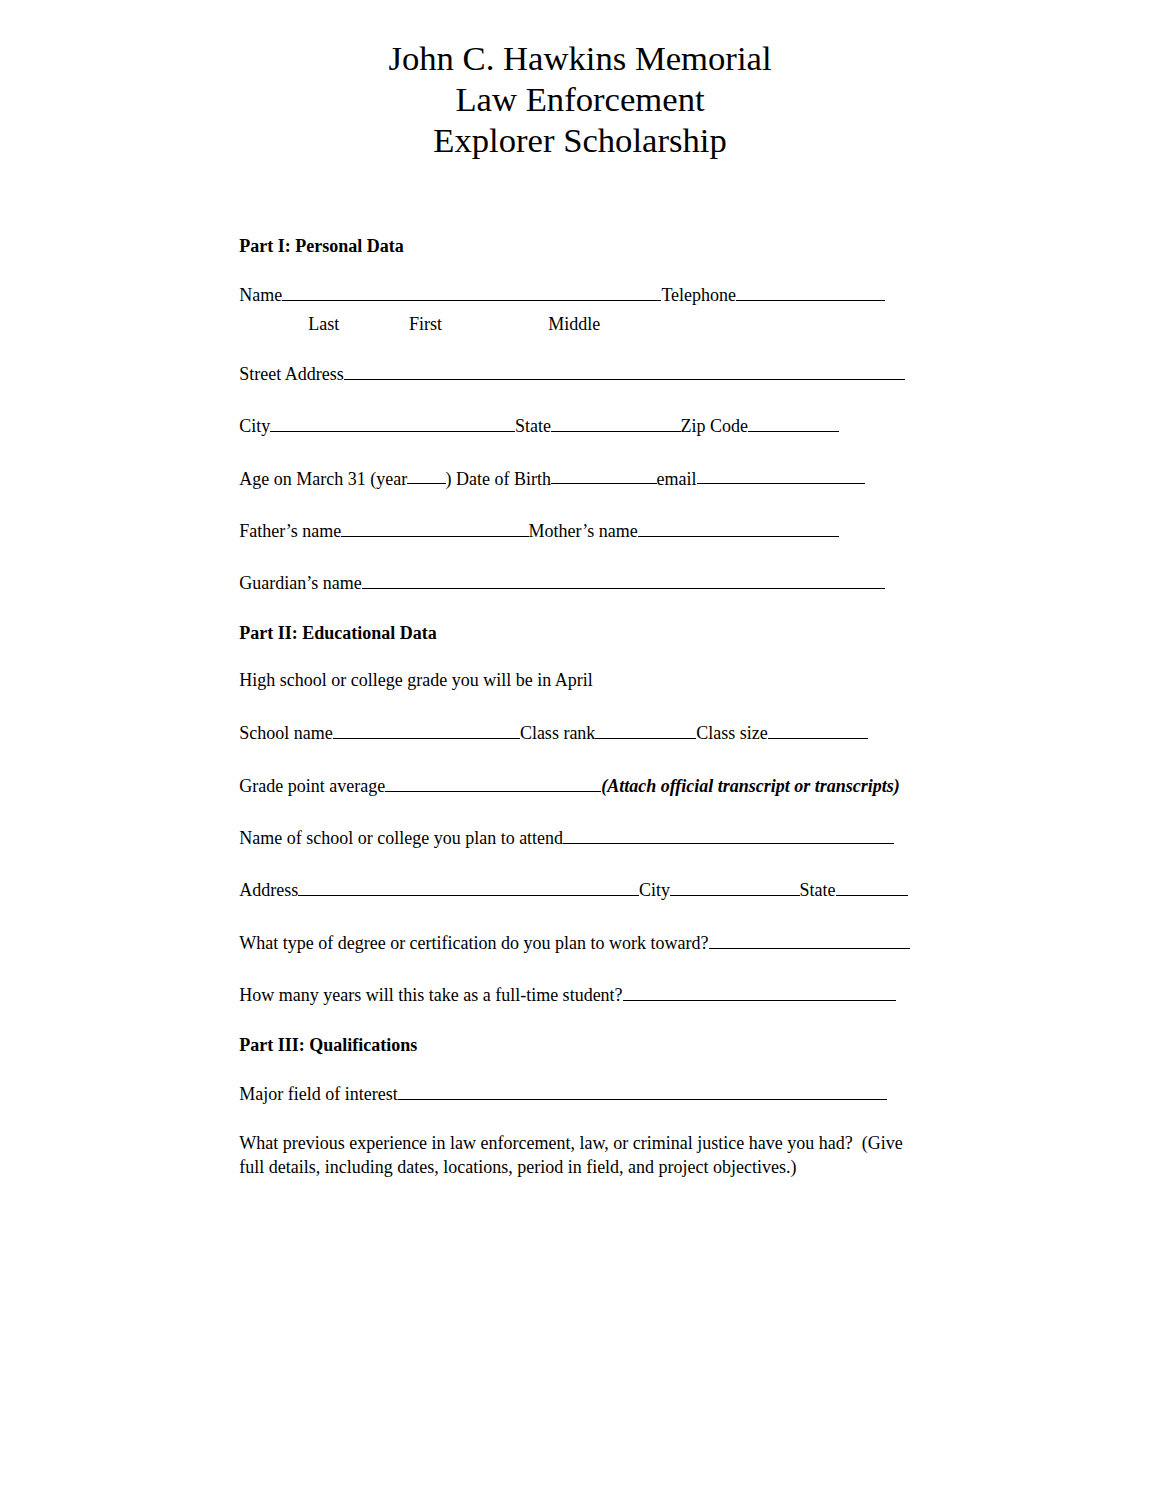John C. Hawkins Memorial
Law Enforcement
Explorer Scholarship
Part I: Personal Data
Name Telephone
Last First Middle
Street Address
City State Zip Code
Age on March 31 (year ) Date of Birth email
Father’s name Mother’s name
Guardian’s name
Part II: Educational Data
High school or college grade you will be in April
School name Class rank Class size
Grade point average (Attach official transcript or transcripts)
Name of school or college you plan to attend
Address City State
What type of degree or certification do you plan to work toward?
How many years will this take as a full-time student?
Part III: Qualifications
Major field of interest
What previous experience in law enforcement, law, or criminal justice have you had? (Give full details, including dates, locations, period in field, and project objectives.)